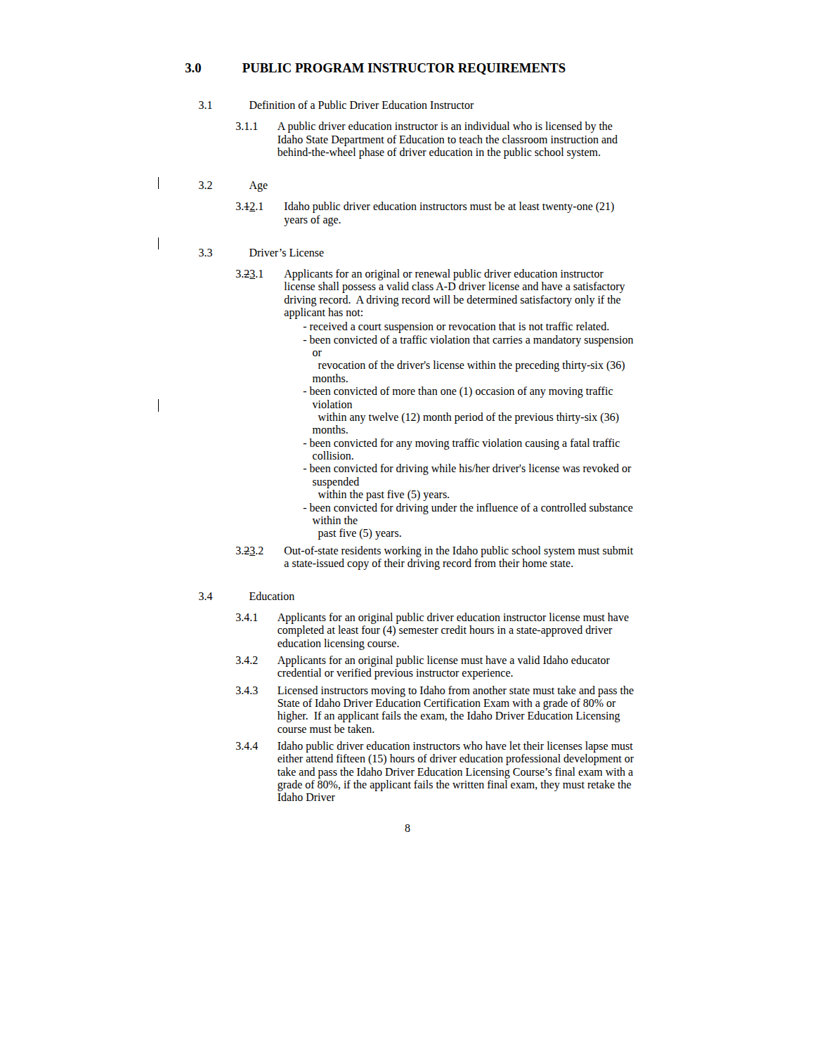3.0 PUBLIC PROGRAM INSTRUCTOR REQUIREMENTS
3.1 Definition of a Public Driver Education Instructor
3.1.1 A public driver education instructor is an individual who is licensed by the Idaho State Department of Education to teach the classroom instruction and behind-the-wheel phase of driver education in the public school system.
3.2 Age
3.12.1 Idaho public driver education instructors must be at least twenty-one (21) years of age.
3.3 Driver’s License
3.23.1 Applicants for an original or renewal public driver education instructor license shall possess a valid class A-D driver license and have a satisfactory driving record. A driving record will be determined satisfactory only if the applicant has not:
- received a court suspension or revocation that is not traffic related.
- been convicted of a traffic violation that carries a mandatory suspension or
revocation of the driver's license within the preceding thirty-six (36) months.
- been convicted of more than one (1) occasion of any moving traffic violation
within any twelve (12) month period of the previous thirty-six (36) months.
- been convicted for any moving traffic violation causing a fatal traffic collision.
- been convicted for driving while his/her driver's license was revoked or suspended
within the past five (5) years.
- been convicted for driving under the influence of a controlled substance within the
past five (5) years.
3.23.2 Out-of-state residents working in the Idaho public school system must submit a state-issued copy of their driving record from their home state.
3.4 Education
3.4.1 Applicants for an original public driver education instructor license must have completed at least four (4) semester credit hours in a state-approved driver education licensing course.
3.4.2 Applicants for an original public license must have a valid Idaho educator credential or verified previous instructor experience.
3.4.3 Licensed instructors moving to Idaho from another state must take and pass the State of Idaho Driver Education Certification Exam with a grade of 80% or higher. If an applicant fails the exam, the Idaho Driver Education Licensing course must be taken.
3.4.4 Idaho public driver education instructors who have let their licenses lapse must either attend fifteen (15) hours of driver education professional development or take and pass the Idaho Driver Education Licensing Course’s final exam with a grade of 80%, if the applicant fails the written final exam, they must retake the Idaho Driver
8